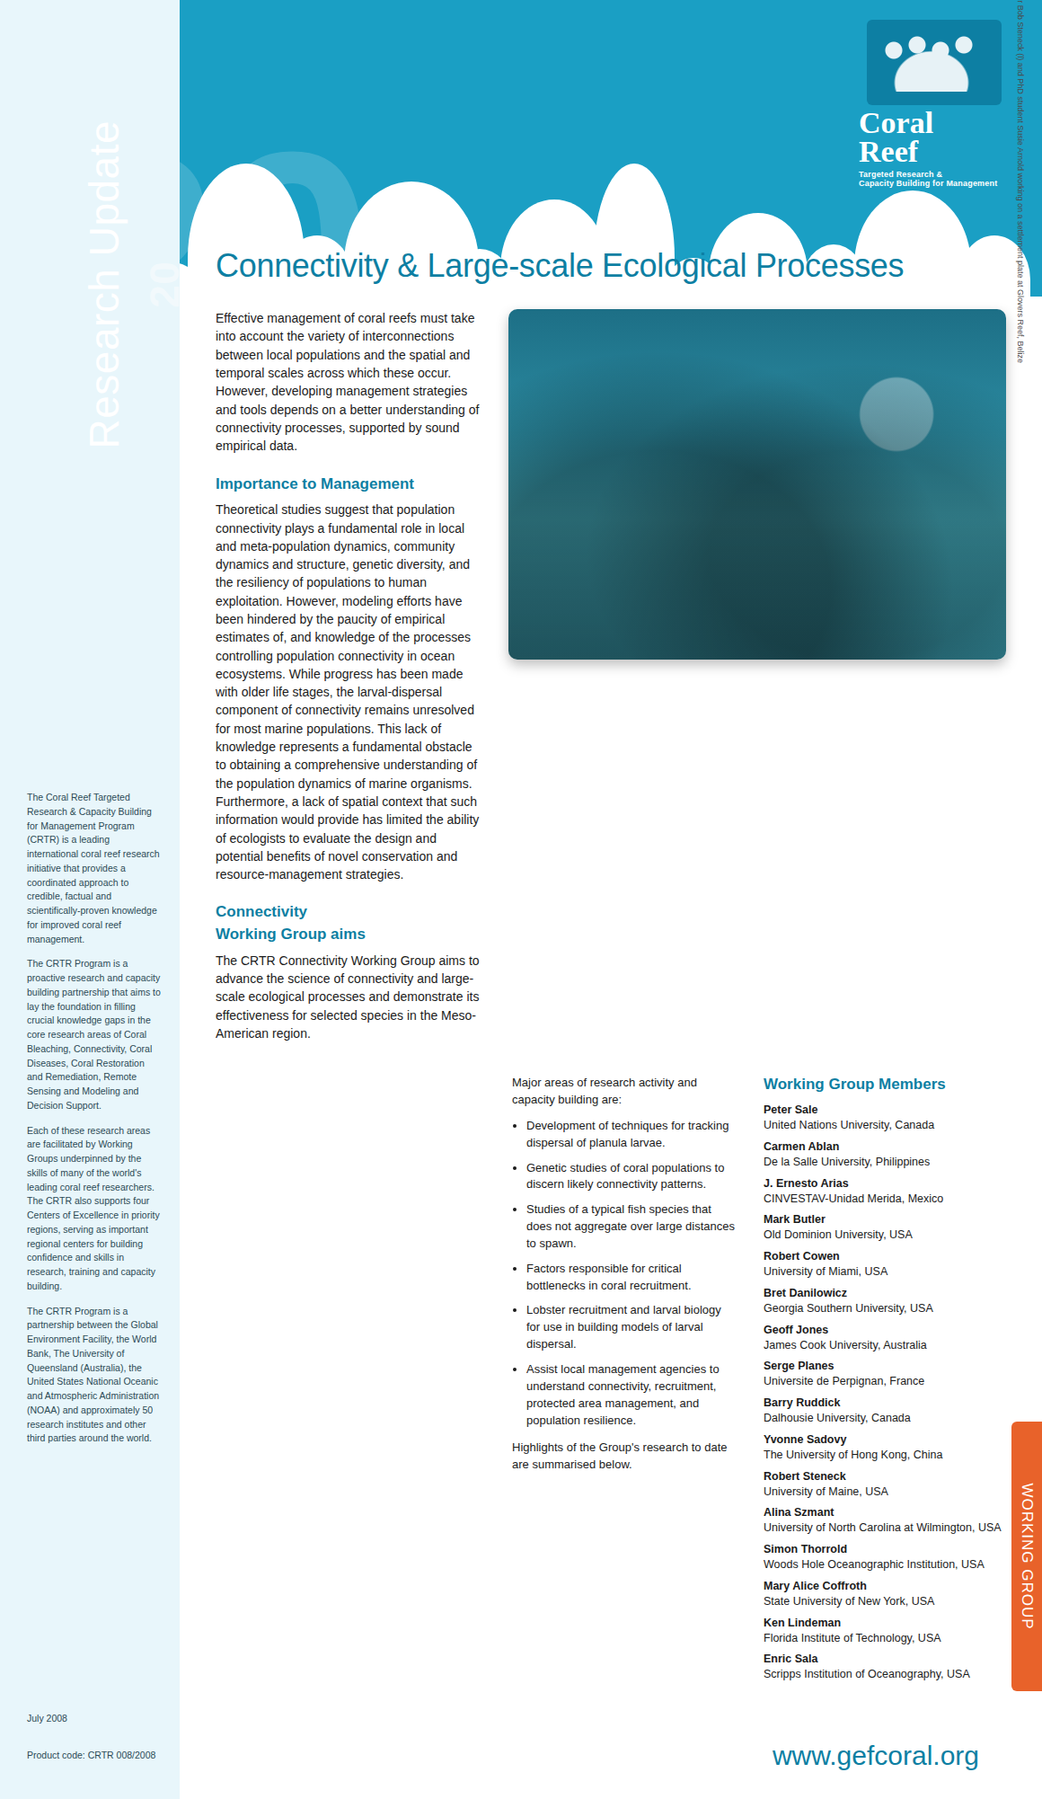20
Coral
Reef Targeted Research &
Capacity Building for Management
Research Update 20
The Coral Reef Targeted Research & Capacity Building for Management Program (CRTR) is a leading international coral reef research initiative that provides a coordinated approach to credible, factual and scientifically-proven knowledge for improved coral reef management.
The CRTR Program is a proactive research and capacity building partnership that aims to lay the foundation in filling crucial knowledge gaps in the core research areas of Coral Bleaching, Connectivity, Coral Diseases, Coral Restoration and Remediation, Remote Sensing and Modeling and Decision Support.
Each of these research areas are facilitated by Working Groups underpinned by the skills of many of the world's leading coral reef researchers. The CRTR also supports four Centers of Excellence in priority regions, serving as important regional centers for building confidence and skills in research, training and capacity building.
The CRTR Program is a partnership between the Global Environment Facility, the World Bank, The University of Queensland (Australia), the United States National Oceanic and Atmospheric Administration (NOAA) and approximately 50 research institutes and other third parties around the world.
July 2008
Product code: CRTR 008/2008
Connectivity & Large-scale Ecological Processes
Effective management of coral reefs must take into account the variety of interconnections between local populations and the spatial and temporal scales across which these occur. However, developing management strategies and tools depends on a better understanding of connectivity processes, supported by sound empirical data.
Importance to Management
Theoretical studies suggest that population connectivity plays a fundamental role in local and meta-population dynamics, community dynamics and structure, genetic diversity, and the resiliency of populations to human exploitation. However, modeling efforts have been hindered by the paucity of empirical estimates of, and knowledge of the processes controlling population connectivity in ocean ecosystems. While progress has been made with older life stages, the larval-dispersal component of connectivity remains unresolved for most marine populations. This lack of knowledge represents a fundamental obstacle to obtaining a comprehensive understanding of the population dynamics of marine organisms. Furthermore, a lack of spatial context that such information would provide has limited the ability of ecologists to evaluate the design and potential benefits of novel conservation and resource-management strategies.
Connectivity
Working Group aims
The CRTR Connectivity Working Group aims to advance the science of connectivity and large-scale ecological processes and demonstrate its effectiveness for selected species in the Meso-American region.
Researcher Dr Bob Steneck (l) and PhD student Susie Arnold working on a settlement plate at Glovers Reef, Belize
Major areas of research activity and capacity building are:
Development of techniques for tracking dispersal of planula larvae.
Genetic studies of coral populations to discern likely connectivity patterns.
Studies of a typical fish species that does not aggregate over large distances to spawn.
Factors responsible for critical bottlenecks in coral recruitment.
Lobster recruitment and larval biology for use in building models of larval dispersal.
Assist local management agencies to understand connectivity, recruitment, protected area management, and population resilience.
Highlights of the Group's research to date are summarised below.
Working Group Members
Peter Sale
United Nations University, Canada
Carmen Ablan
De la Salle University, Philippines
J. Ernesto Arias
CINVESTAV-Unidad Merida, Mexico
Mark Butler
Old Dominion University, USA
Robert Cowen
University of Miami, USA
Bret Danilowicz
Georgia Southern University, USA
Geoff Jones
James Cook University, Australia
Serge Planes
Universite de Perpignan, France
Barry Ruddick
Dalhousie University, Canada
Yvonne Sadovy
The University of Hong Kong, China
Robert Steneck
University of Maine, USA
Alina Szmant
University of North Carolina at Wilmington, USA
Simon Thorrold
Woods Hole Oceanographic Institution, USA
Mary Alice Coffroth
State University of New York, USA
Ken Lindeman
Florida Institute of Technology, USA
Enric Sala
Scripps Institution of Oceanography, USA
WORKING GROUP
www.gefcoral.org